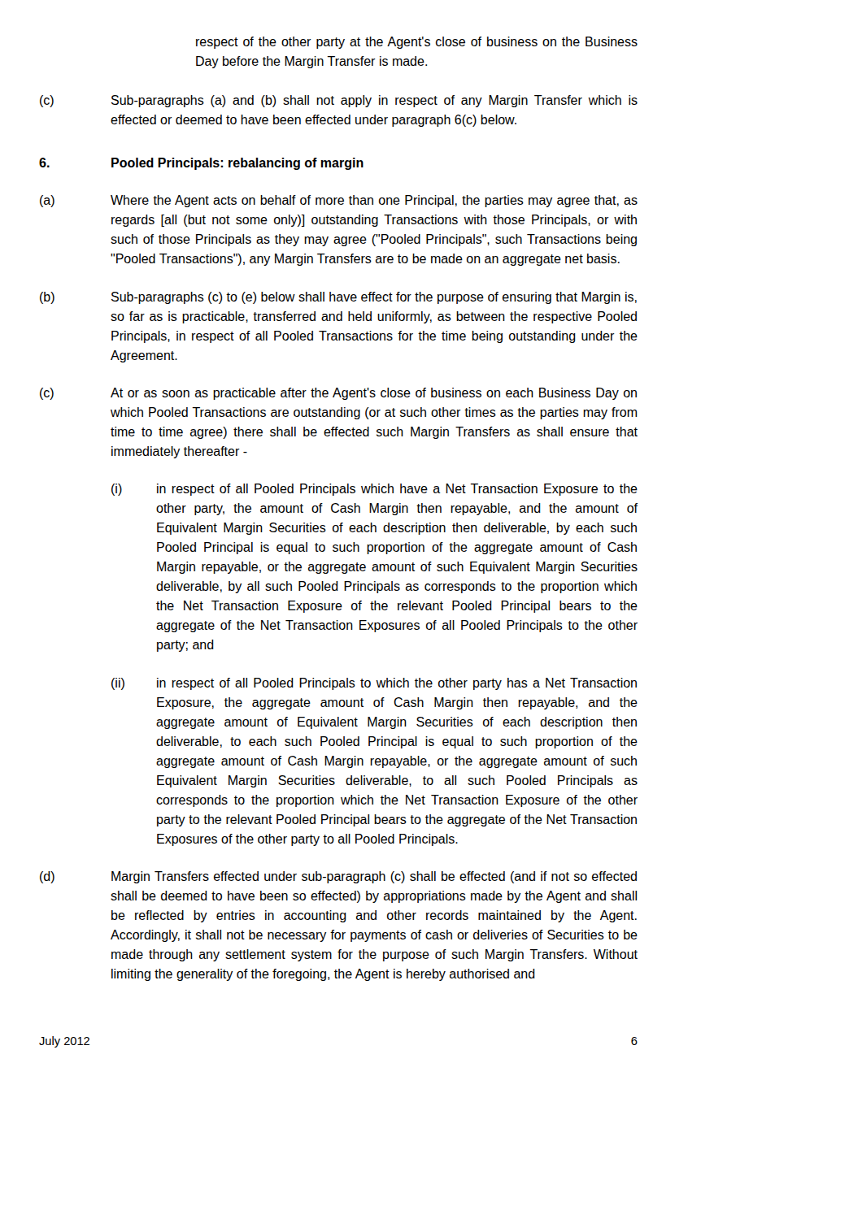respect of the other party at the Agent's close of business on the Business Day before the Margin Transfer is made.
(c)
Sub-paragraphs (a) and (b) shall not apply in respect of any Margin Transfer which is effected or deemed to have been effected under paragraph 6(c) below.
6. Pooled Principals: rebalancing of margin
(a)
Where the Agent acts on behalf of more than one Principal, the parties may agree that, as regards [all (but not some only)] outstanding Transactions with those Principals, or with such of those Principals as they may agree ("Pooled Principals", such Transactions being "Pooled Transactions"), any Margin Transfers are to be made on an aggregate net basis.
(b)
Sub-paragraphs (c) to (e) below shall have effect for the purpose of ensuring that Margin is, so far as is practicable, transferred and held uniformly, as between the respective Pooled Principals, in respect of all Pooled Transactions for the time being outstanding under the Agreement.
(c)
At or as soon as practicable after the Agent's close of business on each Business Day on which Pooled Transactions are outstanding (or at such other times as the parties may from time to time agree) there shall be effected such Margin Transfers as shall ensure that immediately thereafter -
(i)
in respect of all Pooled Principals which have a Net Transaction Exposure to the other party, the amount of Cash Margin then repayable, and the amount of Equivalent Margin Securities of each description then deliverable, by each such Pooled Principal is equal to such proportion of the aggregate amount of Cash Margin repayable, or the aggregate amount of such Equivalent Margin Securities deliverable, by all such Pooled Principals as corresponds to the proportion which the Net Transaction Exposure of the relevant Pooled Principal bears to the aggregate of the Net Transaction Exposures of all Pooled Principals to the other party; and
(ii)
in respect of all Pooled Principals to which the other party has a Net Transaction Exposure, the aggregate amount of Cash Margin then repayable, and the aggregate amount of Equivalent Margin Securities of each description then deliverable, to each such Pooled Principal is equal to such proportion of the aggregate amount of Cash Margin repayable, or the aggregate amount of such Equivalent Margin Securities deliverable, to all such Pooled Principals as corresponds to the proportion which the Net Transaction Exposure of the other party to the relevant Pooled Principal bears to the aggregate of the Net Transaction Exposures of the other party to all Pooled Principals.
(d)
Margin Transfers effected under sub-paragraph (c) shall be effected (and if not so effected shall be deemed to have been so effected) by appropriations made by the Agent and shall be reflected by entries in accounting and other records maintained by the Agent. Accordingly, it shall not be necessary for payments of cash or deliveries of Securities to be made through any settlement system for the purpose of such Margin Transfers. Without limiting the generality of the foregoing, the Agent is hereby authorised and
July 2012 6